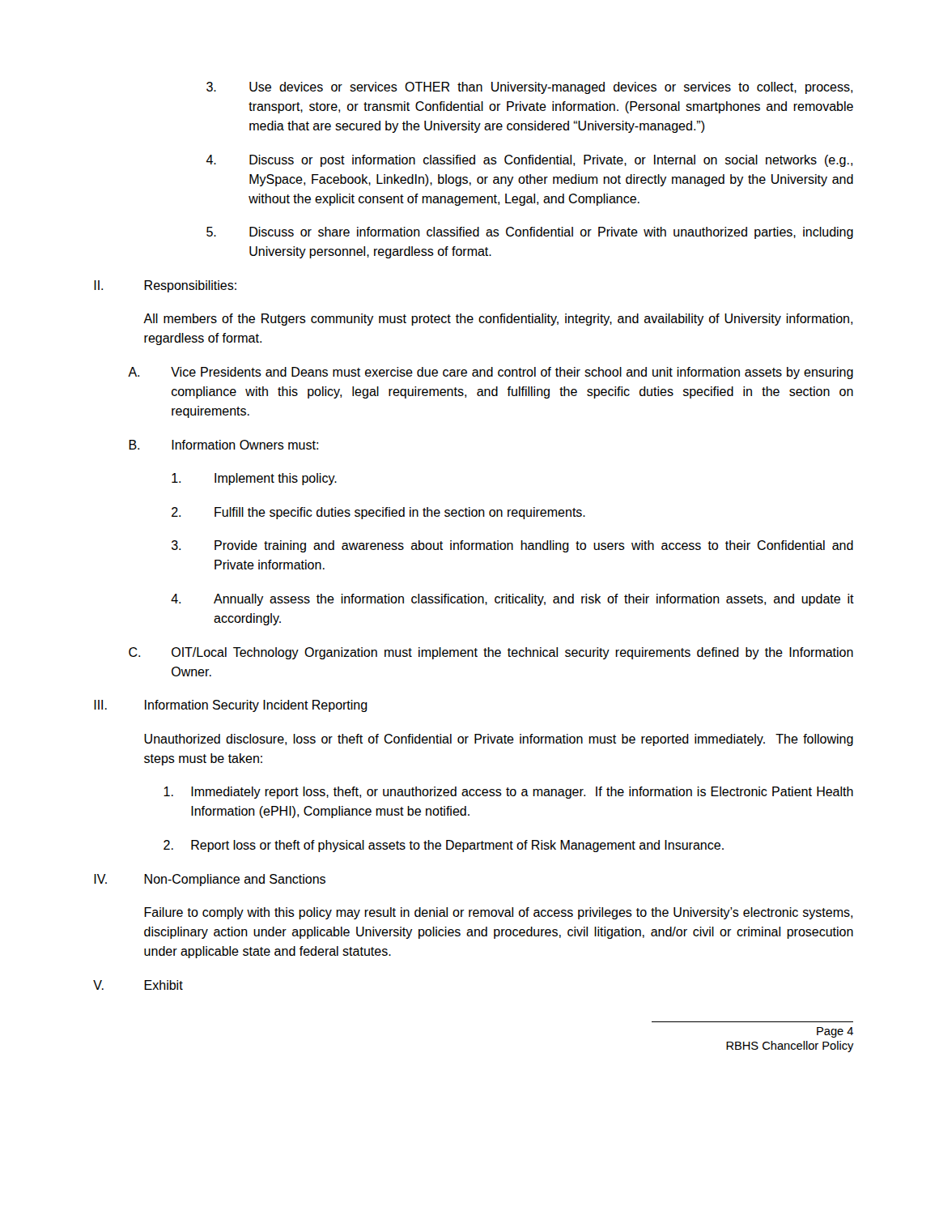3. Use devices or services OTHER than University-managed devices or services to collect, process, transport, store, or transmit Confidential or Private information. (Personal smartphones and removable media that are secured by the University are considered “University-managed.”)
4. Discuss or post information classified as Confidential, Private, or Internal on social networks (e.g., MySpace, Facebook, LinkedIn), blogs, or any other medium not directly managed by the University and without the explicit consent of management, Legal, and Compliance.
5. Discuss or share information classified as Confidential or Private with unauthorized parties, including University personnel, regardless of format.
II. Responsibilities:
All members of the Rutgers community must protect the confidentiality, integrity, and availability of University information, regardless of format.
A. Vice Presidents and Deans must exercise due care and control of their school and unit information assets by ensuring compliance with this policy, legal requirements, and fulfilling the specific duties specified in the section on requirements.
B. Information Owners must:
1. Implement this policy.
2. Fulfill the specific duties specified in the section on requirements.
3. Provide training and awareness about information handling to users with access to their Confidential and Private information.
4. Annually assess the information classification, criticality, and risk of their information assets, and update it accordingly.
C. OIT/Local Technology Organization must implement the technical security requirements defined by the Information Owner.
III. Information Security Incident Reporting
Unauthorized disclosure, loss or theft of Confidential or Private information must be reported immediately. The following steps must be taken:
1. Immediately report loss, theft, or unauthorized access to a manager. If the information is Electronic Patient Health Information (ePHI), Compliance must be notified.
2. Report loss or theft of physical assets to the Department of Risk Management and Insurance.
IV. Non-Compliance and Sanctions
Failure to comply with this policy may result in denial or removal of access privileges to the University’s electronic systems, disciplinary action under applicable University policies and procedures, civil litigation, and/or civil or criminal prosecution under applicable state and federal statutes.
V. Exhibit
Page 4
RBHS Chancellor Policy